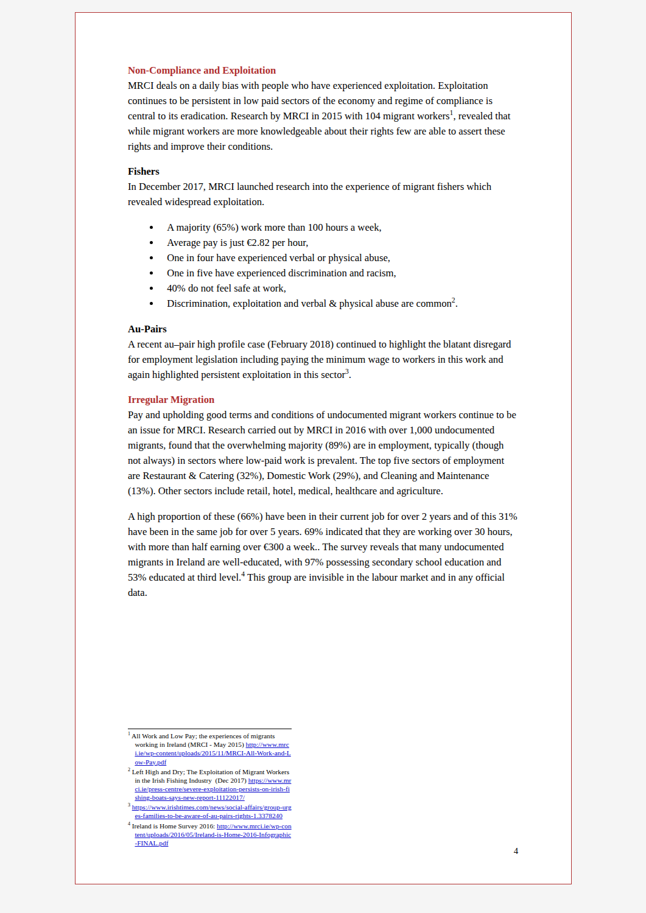Non-Compliance and Exploitation
MRCI deals on a daily bias with people who have experienced exploitation. Exploitation continues to be persistent in low paid sectors of the economy and regime of compliance is central to its eradication. Research by MRCI in 2015 with 104 migrant workers1, revealed that while migrant workers are more knowledgeable about their rights few are able to assert these rights and improve their conditions.
Fishers
In December 2017, MRCI launched research into the experience of migrant fishers which revealed widespread exploitation.
A majority (65%) work more than 100 hours a week,
Average pay is just €2.82 per hour,
One in four have experienced verbal or physical abuse,
One in five have experienced discrimination and racism,
40% do not feel safe at work,
Discrimination, exploitation and verbal & physical abuse are common2.
Au-Pairs
A recent au–pair high profile case (February 2018) continued to highlight the blatant disregard for employment legislation including paying the minimum wage to workers in this work and again highlighted persistent exploitation in this sector3.
Irregular Migration
Pay and upholding good terms and conditions of undocumented migrant workers continue to be an issue for MRCI. Research carried out by MRCI in 2016 with over 1,000 undocumented migrants, found that the overwhelming majority (89%) are in employment, typically (though not always) in sectors where low-paid work is prevalent. The top five sectors of employment are Restaurant & Catering (32%), Domestic Work (29%), and Cleaning and Maintenance (13%). Other sectors include retail, hotel, medical, healthcare and agriculture.
A high proportion of these (66%) have been in their current job for over 2 years and of this 31% have been in the same job for over 5 years. 69% indicated that they are working over 30 hours, with more than half earning over €300 a week.. The survey reveals that many undocumented migrants in Ireland are well-educated, with 97% possessing secondary school education and 53% educated at third level.4 This group are invisible in the labour market and in any official data.
1 All Work and Low Pay; the experiences of migrants working in Ireland (MRCI - May 2015) http://www.mrci.ie/wp-content/uploads/2015/11/MRCI-All-Work-and-Low-Pay.pdf
2 Left High and Dry; The Exploitation of Migrant Workers in the Irish Fishing Industry (Dec 2017) https://www.mrci.ie/press-centre/severe-exploitation-persists-on-irish-fishing-boats-says-new-report-11122017/
3 https://www.irishtimes.com/news/social-affairs/group-urges-families-to-be-aware-of-au-pairs-rights-1.3378240
4 Ireland is Home Survey 2016: http://www.mrci.ie/wp-content/uploads/2016/05/Ireland-is-Home-2016-Infographic-FINAL.pdf
4